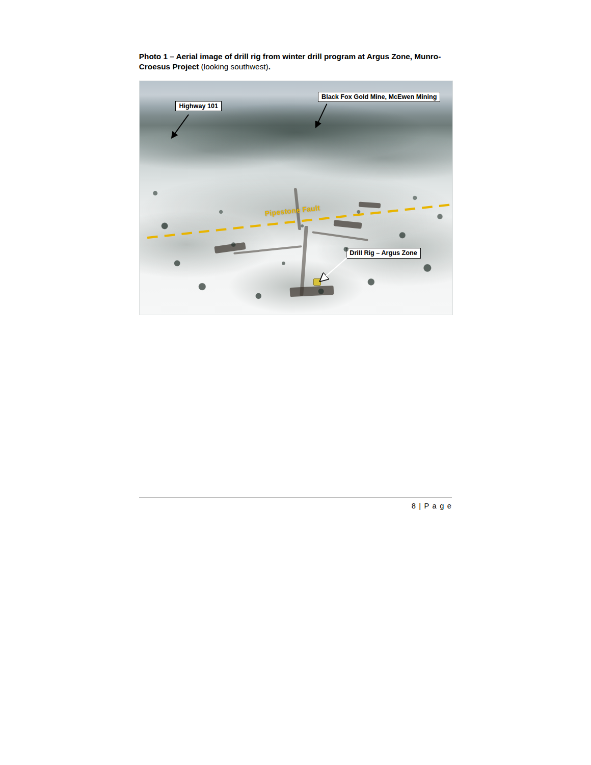Photo 1 – Aerial image of drill rig from winter drill program at Argus Zone, Munro-Croesus Project (looking southwest).
Pipestone Fault Highway 101
Black Fox Gold Mine, McEwen Mining
Drill Rig – Argus Zone
8 | P a g e